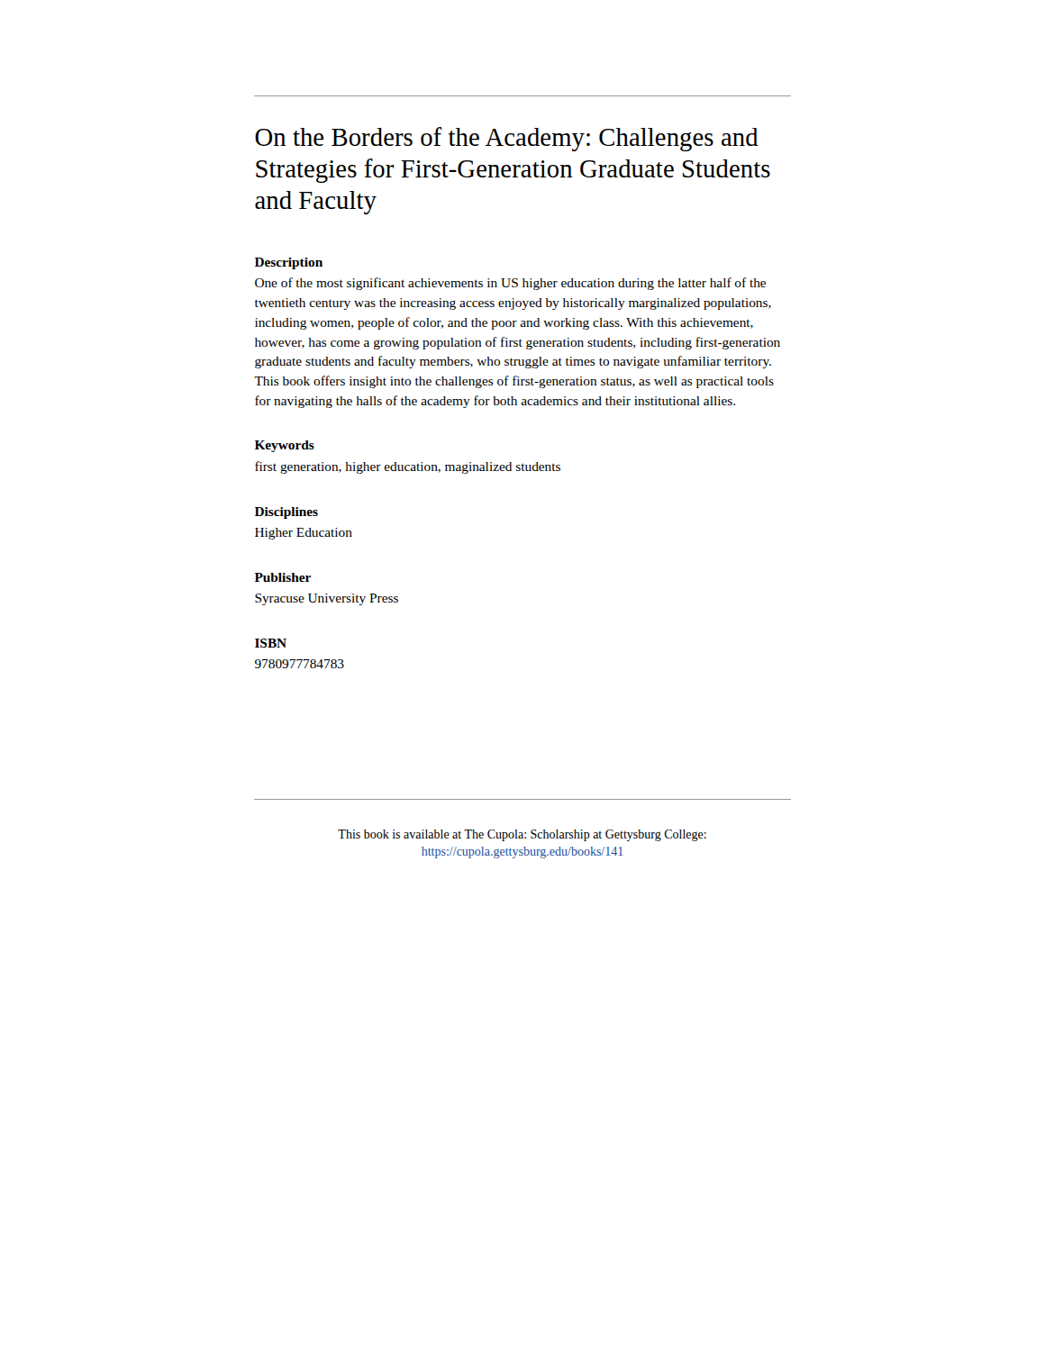On the Borders of the Academy: Challenges and Strategies for First-Generation Graduate Students and Faculty
Description
One of the most significant achievements in US higher education during the latter half of the twentieth century was the increasing access enjoyed by historically marginalized populations, including women, people of color, and the poor and working class. With this achievement, however, has come a growing population of first generation students, including first-generation graduate students and faculty members, who struggle at times to navigate unfamiliar territory. This book offers insight into the challenges of first-generation status, as well as practical tools for navigating the halls of the academy for both academics and their institutional allies.
Keywords
first generation, higher education, maginalized students
Disciplines
Higher Education
Publisher
Syracuse University Press
ISBN
9780977784783
This book is available at The Cupola: Scholarship at Gettysburg College: https://cupola.gettysburg.edu/books/141